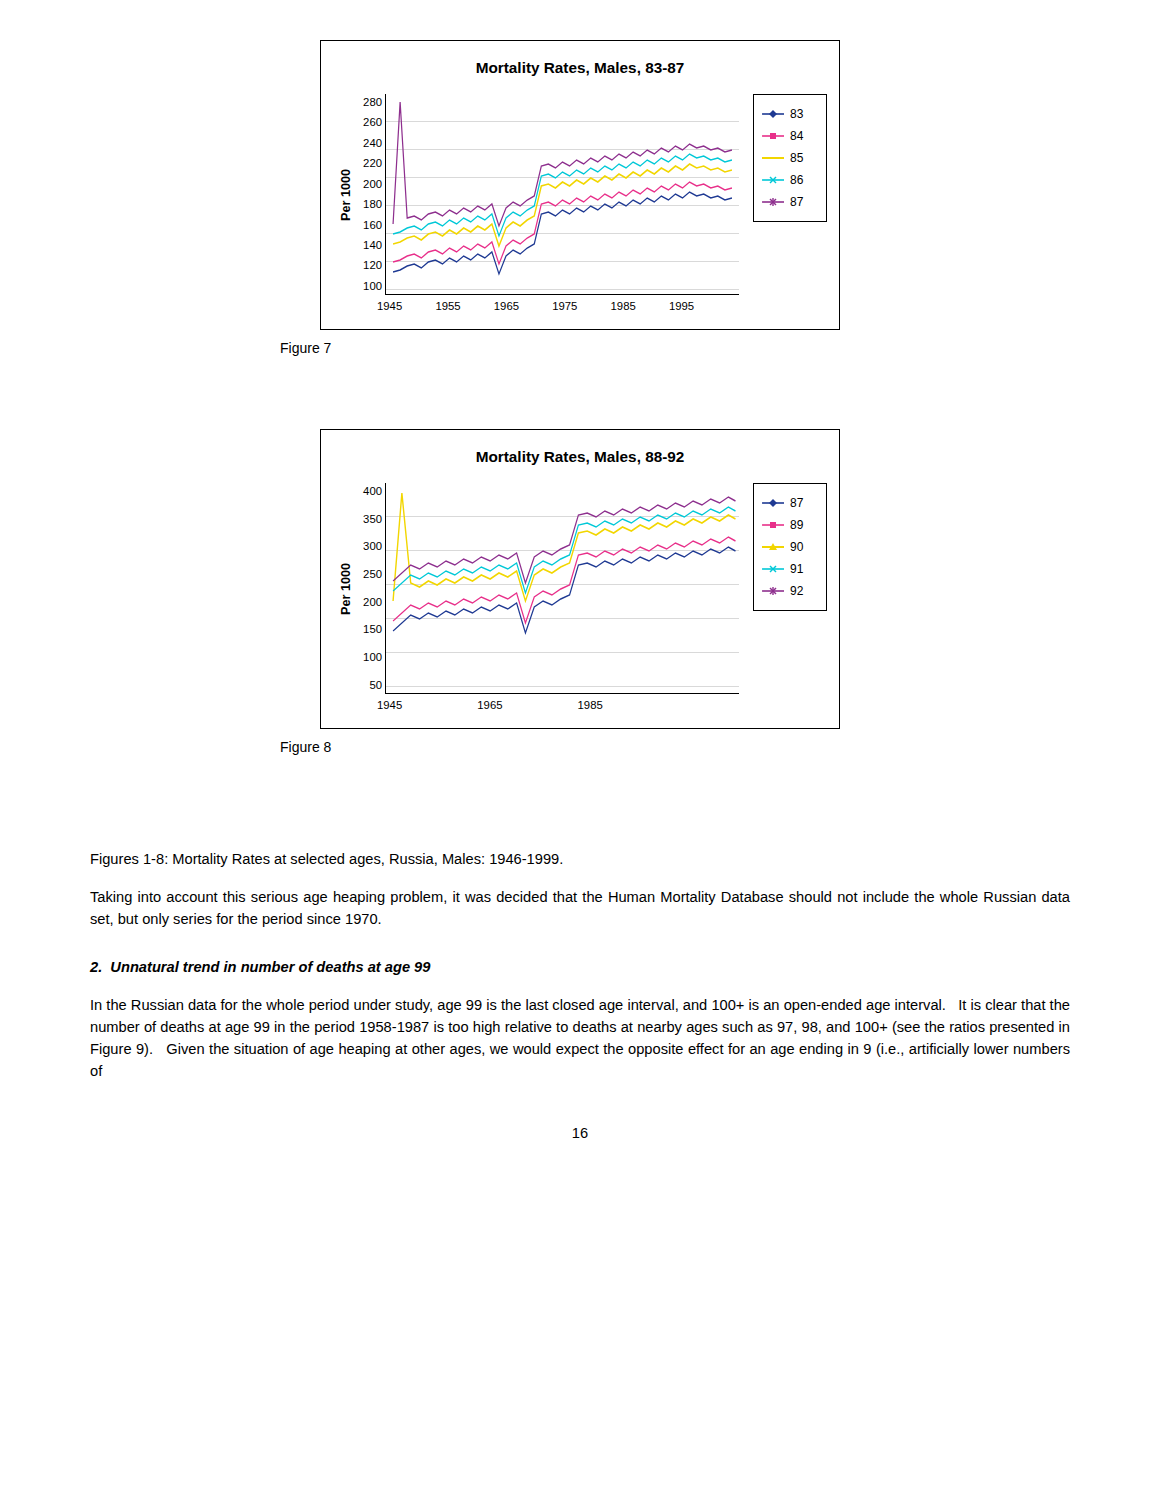Mortality Rates, Males, 83-87
Per 1000
280 260 240 220 200 180 160 140 120 100
83
84
85
86
87
1945 1955 1965 1975 1985 1995
Figure 7
Mortality Rates, Males, 88-92
Per 1000
400 350 300 250 200 150 100 50
87
89
90
91
92
1945 1965 1985
Figure 8
Figures 1-8: Mortality Rates at selected ages, Russia, Males: 1946-1999.
Taking into account this serious age heaping problem, it was decided that the Human Mortality Database should not include the whole Russian data set, but only series for the period since 1970.
2. Unnatural trend in number of deaths at age 99
In the Russian data for the whole period under study, age 99 is the last closed age interval, and 100+ is an open-ended age interval. It is clear that the number of deaths at age 99 in the period 1958-1987 is too high relative to deaths at nearby ages such as 97, 98, and 100+ (see the ratios presented in Figure 9). Given the situation of age heaping at other ages, we would expect the opposite effect for an age ending in 9 (i.e., artificially lower numbers of
16